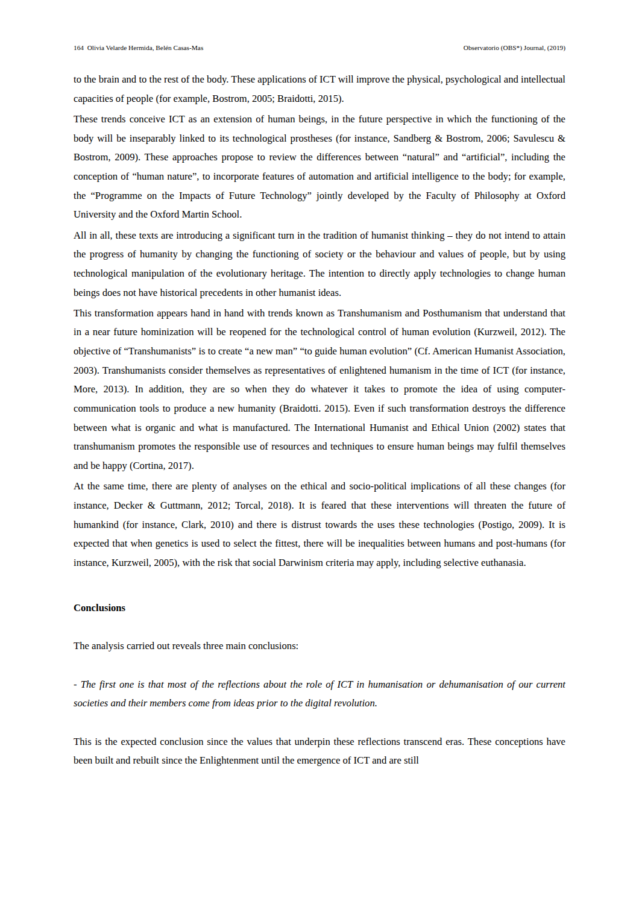164 Olivia Velarde Hermida, Belén Casas-Mas
Observatorio (OBS*) Journal, (2019)
to the brain and to the rest of the body. These applications of ICT will improve the physical, psychological and intellectual capacities of people (for example, Bostrom, 2005; Braidotti, 2015).
These trends conceive ICT as an extension of human beings, in the future perspective in which the functioning of the body will be inseparably linked to its technological prostheses (for instance, Sandberg & Bostrom, 2006; Savulescu & Bostrom, 2009). These approaches propose to review the differences between “natural” and “artificial”, including the conception of “human nature”, to incorporate features of automation and artificial intelligence to the body; for example, the “Programme on the Impacts of Future Technology” jointly developed by the Faculty of Philosophy at Oxford University and the Oxford Martin School.
All in all, these texts are introducing a significant turn in the tradition of humanist thinking – they do not intend to attain the progress of humanity by changing the functioning of society or the behaviour and values of people, but by using technological manipulation of the evolutionary heritage. The intention to directly apply technologies to change human beings does not have historical precedents in other humanist ideas.
This transformation appears hand in hand with trends known as Transhumanism and Posthumanism that understand that in a near future hominization will be reopened for the technological control of human evolution (Kurzweil, 2012). The objective of “Transhumanists” is to create “a new man” “to guide human evolution” (Cf. American Humanist Association, 2003). Transhumanists consider themselves as representatives of enlightened humanism in the time of ICT (for instance, More, 2013). In addition, they are so when they do whatever it takes to promote the idea of using computer-communication tools to produce a new humanity (Braidotti. 2015). Even if such transformation destroys the difference between what is organic and what is manufactured. The International Humanist and Ethical Union (2002) states that transhumanism promotes the responsible use of resources and techniques to ensure human beings may fulfil themselves and be happy (Cortina, 2017).
At the same time, there are plenty of analyses on the ethical and socio-political implications of all these changes (for instance, Decker & Guttmann, 2012; Torcal, 2018). It is feared that these interventions will threaten the future of humankind (for instance, Clark, 2010) and there is distrust towards the uses these technologies (Postigo, 2009). It is expected that when genetics is used to select the fittest, there will be inequalities between humans and post-humans (for instance, Kurzweil, 2005), with the risk that social Darwinism criteria may apply, including selective euthanasia.
Conclusions
The analysis carried out reveals three main conclusions:
- The first one is that most of the reflections about the role of ICT in humanisation or dehumanisation of our current societies and their members come from ideas prior to the digital revolution.
This is the expected conclusion since the values that underpin these reflections transcend eras. These conceptions have been built and rebuilt since the Enlightenment until the emergence of ICT and are still